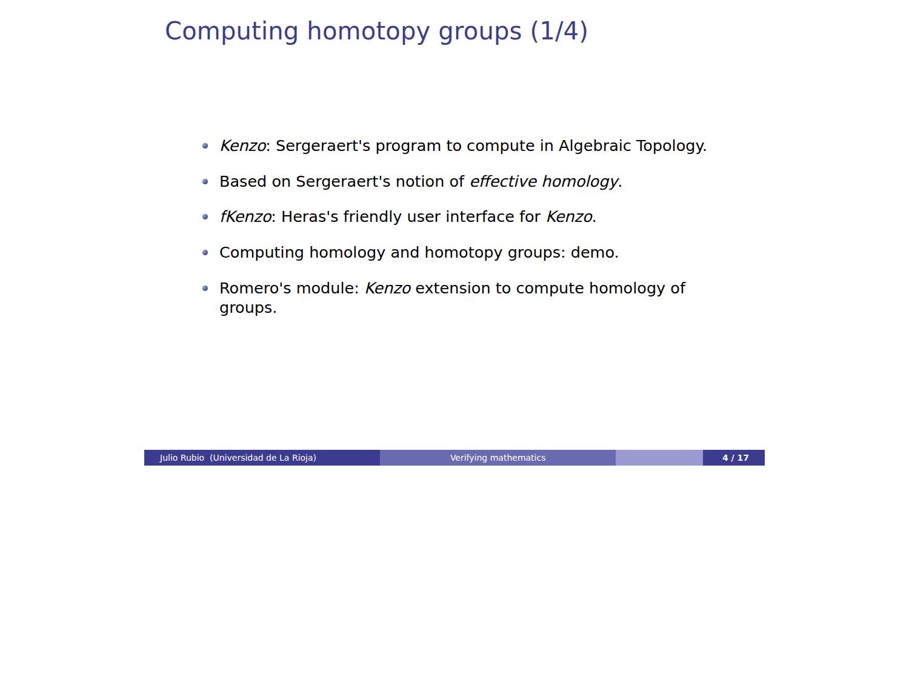Computing homotopy groups (1/4)
Kenzo: Sergeraert's program to compute in Algebraic Topology.
Based on Sergeraert's notion of effective homology.
fKenzo: Heras's friendly user interface for Kenzo.
Computing homology and homotopy groups: demo.
Romero's module: Kenzo extension to compute homology of groups.
Julio Rubio (Universidad de La Rioja)
Verifying mathematics
4 / 17